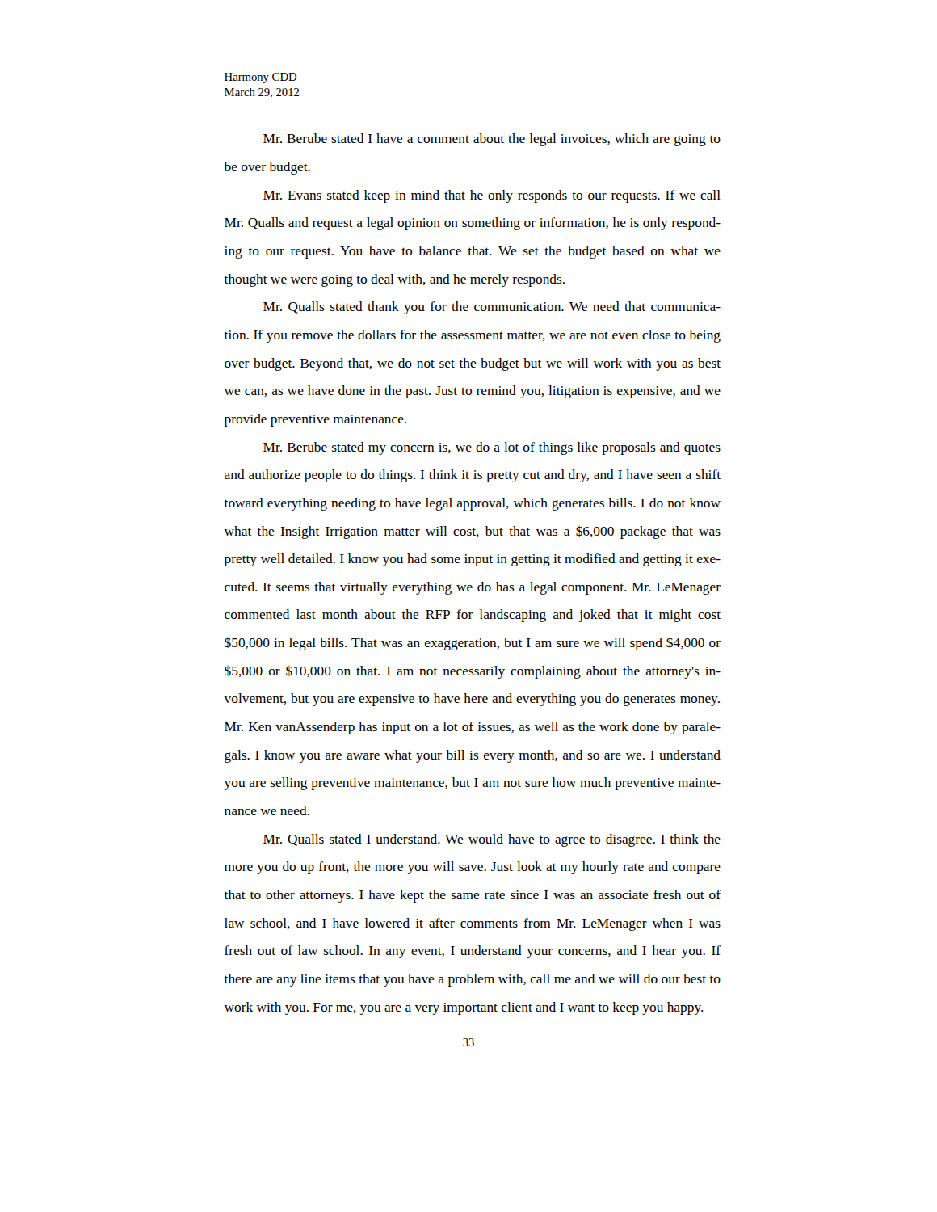Harmony CDD
March 29, 2012
Mr. Berube stated I have a comment about the legal invoices, which are going to be over budget.
Mr. Evans stated keep in mind that he only responds to our requests. If we call Mr. Qualls and request a legal opinion on something or information, he is only responding to our request. You have to balance that. We set the budget based on what we thought we were going to deal with, and he merely responds.
Mr. Qualls stated thank you for the communication. We need that communication. If you remove the dollars for the assessment matter, we are not even close to being over budget. Beyond that, we do not set the budget but we will work with you as best we can, as we have done in the past. Just to remind you, litigation is expensive, and we provide preventive maintenance.
Mr. Berube stated my concern is, we do a lot of things like proposals and quotes and authorize people to do things. I think it is pretty cut and dry, and I have seen a shift toward everything needing to have legal approval, which generates bills. I do not know what the Insight Irrigation matter will cost, but that was a $6,000 package that was pretty well detailed. I know you had some input in getting it modified and getting it executed. It seems that virtually everything we do has a legal component. Mr. LeMenager commented last month about the RFP for landscaping and joked that it might cost $50,000 in legal bills. That was an exaggeration, but I am sure we will spend $4,000 or $5,000 or $10,000 on that. I am not necessarily complaining about the attorney's involvement, but you are expensive to have here and everything you do generates money. Mr. Ken vanAssenderp has input on a lot of issues, as well as the work done by paralegals. I know you are aware what your bill is every month, and so are we. I understand you are selling preventive maintenance, but I am not sure how much preventive maintenance we need.
Mr. Qualls stated I understand. We would have to agree to disagree. I think the more you do up front, the more you will save. Just look at my hourly rate and compare that to other attorneys. I have kept the same rate since I was an associate fresh out of law school, and I have lowered it after comments from Mr. LeMenager when I was fresh out of law school. In any event, I understand your concerns, and I hear you. If there are any line items that you have a problem with, call me and we will do our best to work with you. For me, you are a very important client and I want to keep you happy.
33